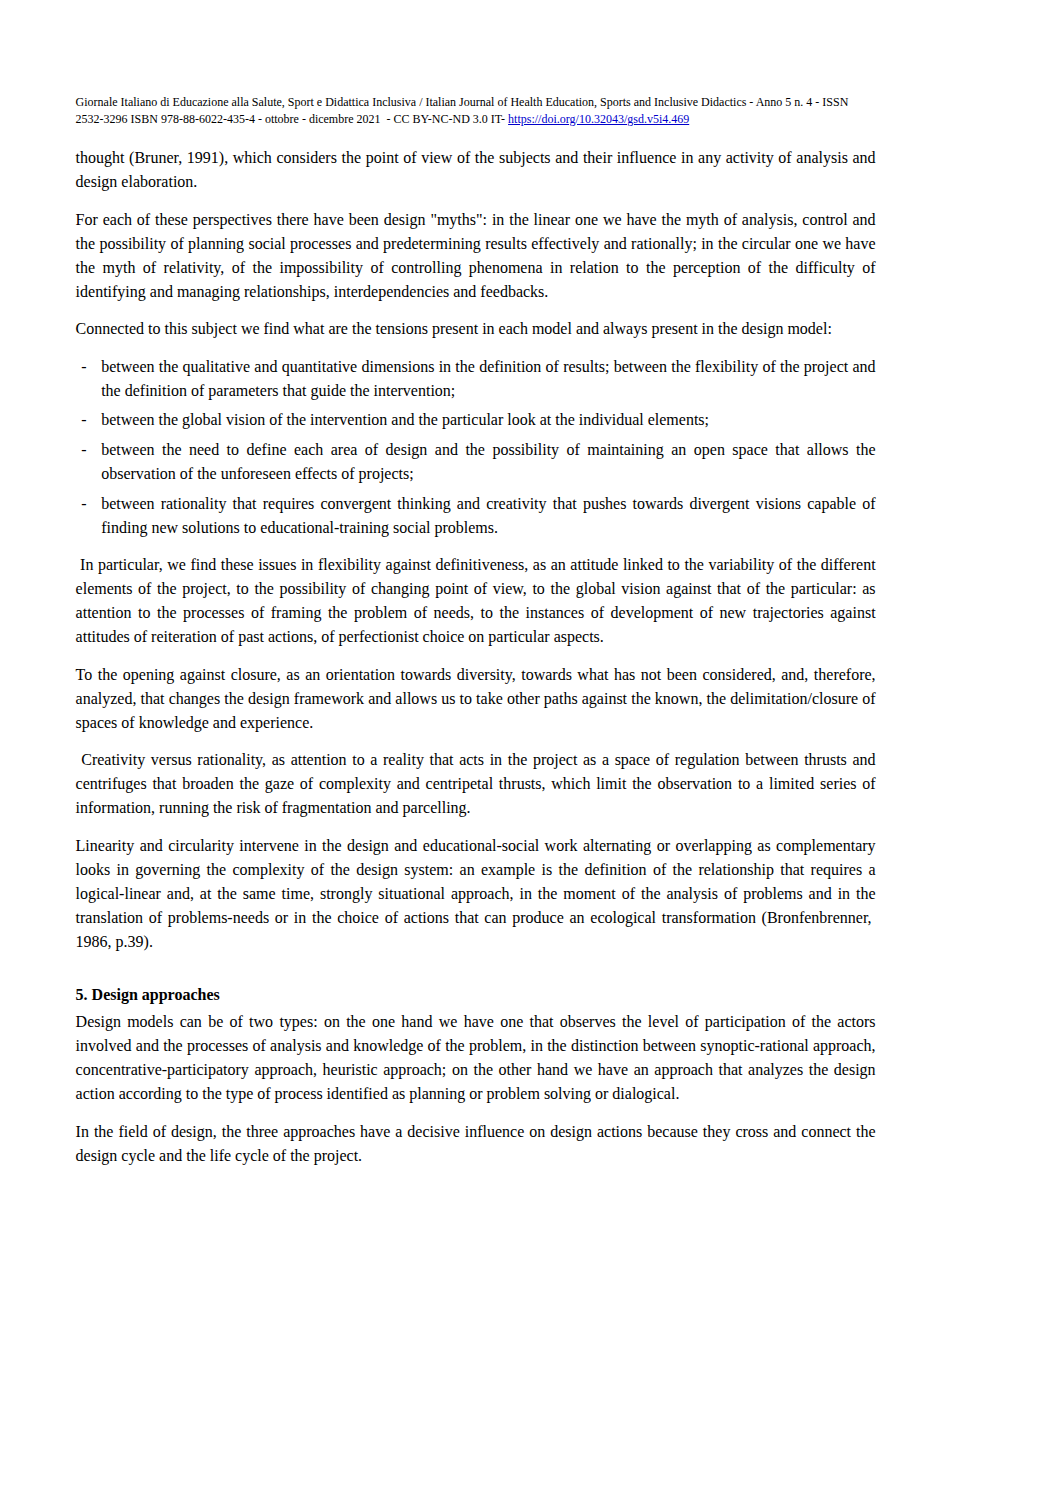Giornale Italiano di Educazione alla Salute, Sport e Didattica Inclusiva / Italian Journal of Health Education, Sports and Inclusive Didactics - Anno 5 n. 4 - ISSN 2532-3296 ISBN 978-88-6022-435-4 - ottobre - dicembre 2021 - CC BY-NC-ND 3.0 IT- https://doi.org/10.32043/gsd.v5i4.469
thought (Bruner, 1991), which considers the point of view of the subjects and their influence in any activity of analysis and design elaboration.
For each of these perspectives there have been design "myths": in the linear one we have the myth of analysis, control and the possibility of planning social processes and predetermining results effectively and rationally; in the circular one we have the myth of relativity, of the impossibility of controlling phenomena in relation to the perception of the difficulty of identifying and managing relationships, interdependencies and feedbacks.
Connected to this subject we find what are the tensions present in each model and always present in the design model:
between the qualitative and quantitative dimensions in the definition of results; between the flexibility of the project and the definition of parameters that guide the intervention;
between the global vision of the intervention and the particular look at the individual elements;
between the need to define each area of design and the possibility of maintaining an open space that allows the observation of the unforeseen effects of projects;
between rationality that requires convergent thinking and creativity that pushes towards divergent visions capable of finding new solutions to educational-training social problems.
In particular, we find these issues in flexibility against definitiveness, as an attitude linked to the variability of the different elements of the project, to the possibility of changing point of view, to the global vision against that of the particular: as attention to the processes of framing the problem of needs, to the instances of development of new trajectories against attitudes of reiteration of past actions, of perfectionist choice on particular aspects.
To the opening against closure, as an orientation towards diversity, towards what has not been considered, and, therefore, analyzed, that changes the design framework and allows us to take other paths against the known, the delimitation/closure of spaces of knowledge and experience.
Creativity versus rationality, as attention to a reality that acts in the project as a space of regulation between thrusts and centrifuges that broaden the gaze of complexity and centripetal thrusts, which limit the observation to a limited series of information, running the risk of fragmentation and parcelling.
Linearity and circularity intervene in the design and educational-social work alternating or overlapping as complementary looks in governing the complexity of the design system: an example is the definition of the relationship that requires a logical-linear and, at the same time, strongly situational approach, in the moment of the analysis of problems and in the translation of problems-needs or in the choice of actions that can produce an ecological transformation (Bronfenbrenner, 1986, p.39).
5. Design approaches
Design models can be of two types: on the one hand we have one that observes the level of participation of the actors involved and the processes of analysis and knowledge of the problem, in the distinction between synoptic-rational approach, concentrative-participatory approach, heuristic approach; on the other hand we have an approach that analyzes the design action according to the type of process identified as planning or problem solving or dialogical.
In the field of design, the three approaches have a decisive influence on design actions because they cross and connect the design cycle and the life cycle of the project.